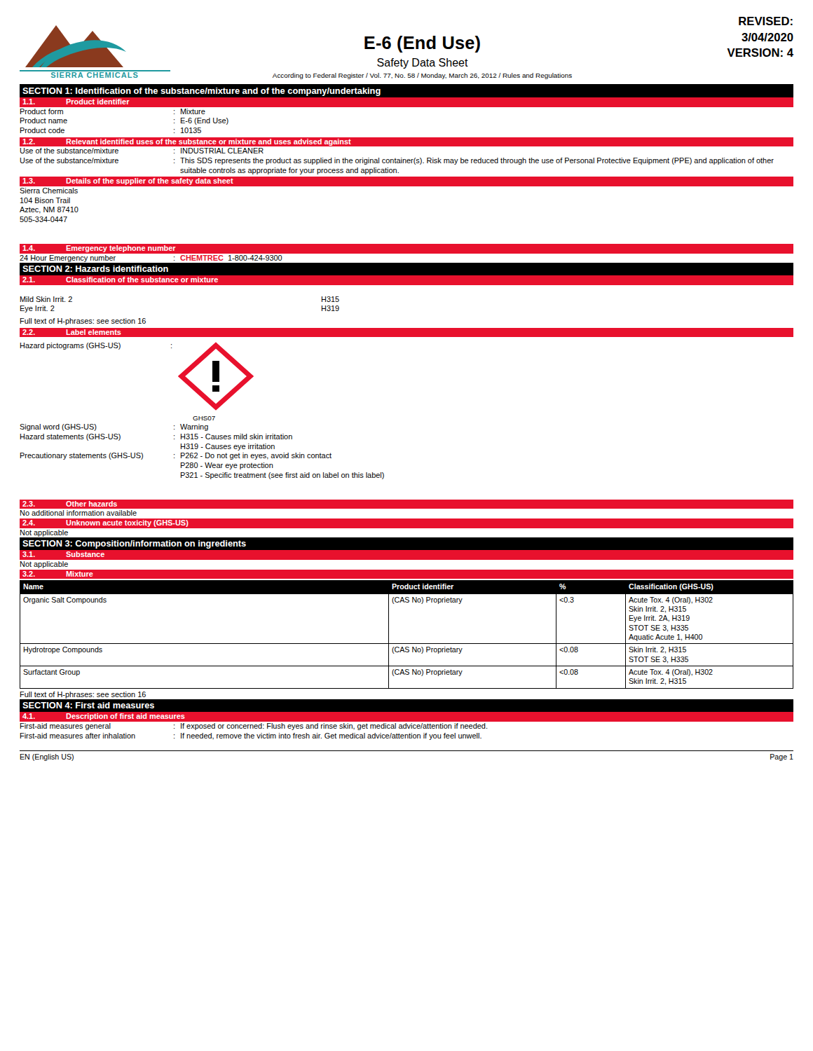SIERRA CHEMICALS
E-6 (End Use)
Safety Data Sheet
According to Federal Register / Vol. 77, No. 58 / Monday, March 26, 2012 / Rules and Regulations
REVISED:
3/04/2020
VERSION: 4
SECTION 1: Identification of the substance/mixture and of the company/undertaking
1.1. Product identifier
Product form
:
Mixture
Product name
:
E-6 (End Use)
Product code
:
10135
1.2. Relevant identified uses of the substance or mixture and uses advised against
Use of the substance/mixture
:
INDUSTRIAL CLEANER
Use of the substance/mixture
:
This SDS represents the product as supplied in the original container(s). Risk may be reduced through the use of Personal Protective Equipment (PPE) and application of other suitable controls as appropriate for your process and application.
1.3. Details of the supplier of the safety data sheet
Sierra Chemicals
104 Bison Trail
Aztec, NM 87410
505-334-0447
1.4. Emergency telephone number
24 Hour Emergency number
:
CHEMTREC 1-800-424-9300
SECTION 2: Hazards identification
2.1. Classification of the substance or mixture
Mild Skin Irrit. 2
H315
Eye Irrit. 2
H319
Full text of H-phrases: see section 16
2.2. Label elements
Hazard pictograms (GHS-US)
:
GHS07
Signal word (GHS-US)
:
Warning
Hazard statements (GHS-US)
:
H315 - Causes mild skin irritation
H319 - Causes eye irritation
Precautionary statements (GHS-US)
:
P262 - Do not get in eyes, avoid skin contact
P280 - Wear eye protection
P321 - Specific treatment (see first aid on label on this label)
2.3. Other hazards
No additional information available
2.4. Unknown acute toxicity (GHS-US)
Not applicable
SECTION 3: Composition/information on ingredients
3.1. Substance
Not applicable
3.2. Mixture
| Name | Product identifier | % | Classification (GHS-US) |
| --- | --- | --- | --- |
| Organic Salt Compounds | (CAS No) Proprietary | <0.3 | Acute Tox. 4 (Oral), H302 Skin Irrit. 2, H315 Eye Irrit. 2A, H319 STOT SE 3, H335 Aquatic Acute 1, H400 |
| Hydrotrope Compounds | (CAS No) Proprietary | <0.08 | Skin Irrit. 2, H315 STOT SE 3, H335 |
| Surfactant Group | (CAS No) Proprietary | <0.08 | Acute Tox. 4 (Oral), H302 Skin Irrit. 2, H315 |
Full text of H-phrases: see section 16
SECTION 4: First aid measures
4.1. Description of first aid measures
First-aid measures general
:
If exposed or concerned: Flush eyes and rinse skin, get medical advice/attention if needed.
First-aid measures after inhalation
:
If needed, remove the victim into fresh air. Get medical advice/attention if you feel unwell.
EN (English US)
Page 1